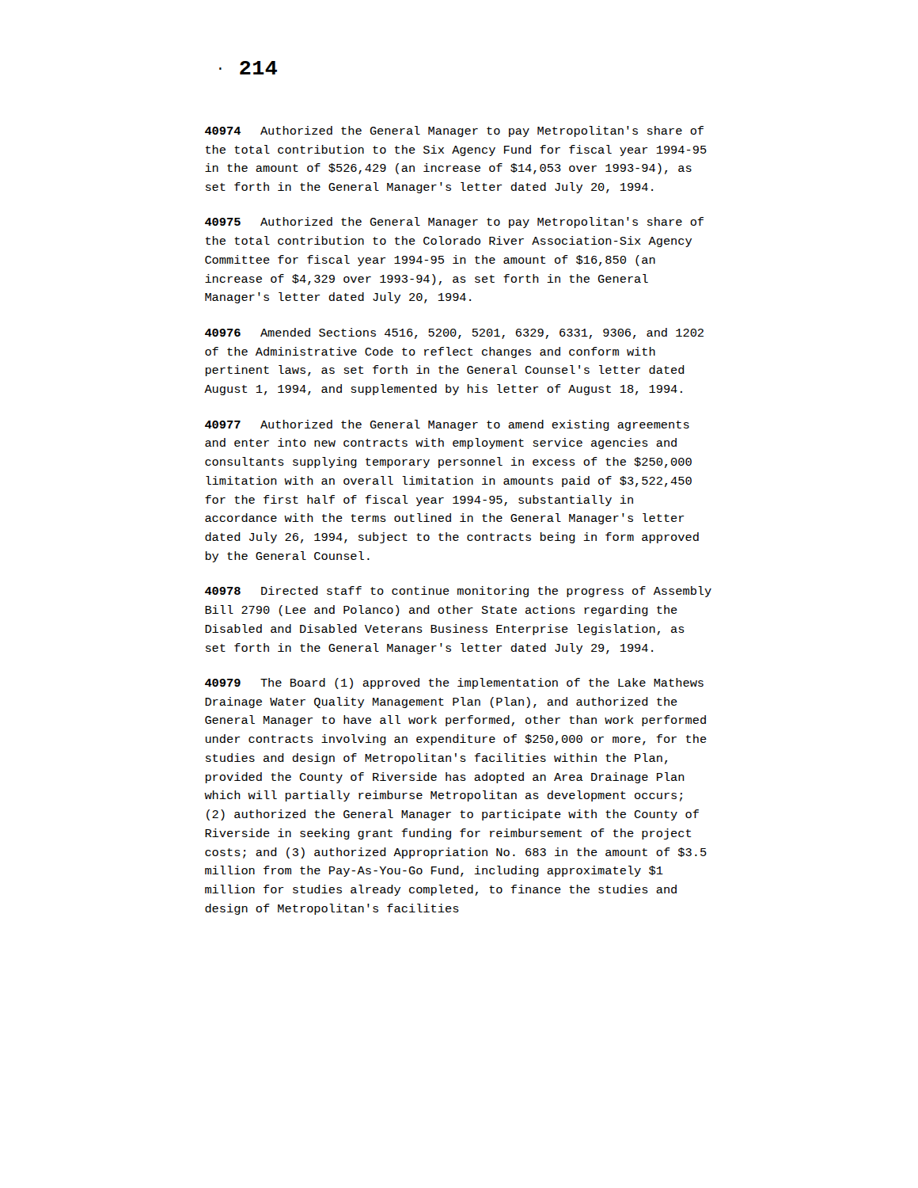214
40974 Authorized the General Manager to pay Metropolitan's share of the total contribution to the Six Agency Fund for fiscal year 1994-95 in the amount of $526,429 (an increase of $14,053 over 1993-94), as set forth in the General Manager's letter dated July 20, 1994.
40975 Authorized the General Manager to pay Metropolitan's share of the total contribution to the Colorado River Association-Six Agency Committee for fiscal year 1994-95 in the amount of $16,850 (an increase of $4,329 over 1993-94), as set forth in the General Manager's letter dated July 20, 1994.
40976 Amended Sections 4516, 5200, 5201, 6329, 6331, 9306, and 1202 of the Administrative Code to reflect changes and conform with pertinent laws, as set forth in the General Counsel's letter dated August 1, 1994, and supplemented by his letter of August 18, 1994.
40977 Authorized the General Manager to amend existing agreements and enter into new contracts with employment service agencies and consultants supplying temporary personnel in excess of the $250,000 limitation with an overall limitation in amounts paid of $3,522,450 for the first half of fiscal year 1994-95, substantially in accordance with the terms outlined in the General Manager's letter dated July 26, 1994, subject to the contracts being in form approved by the General Counsel.
40978 Directed staff to continue monitoring the progress of Assembly Bill 2790 (Lee and Polanco) and other State actions regarding the Disabled and Disabled Veterans Business Enterprise legislation, as set forth in the General Manager's letter dated July 29, 1994.
40979 The Board (1) approved the implementation of the Lake Mathews Drainage Water Quality Management Plan (Plan), and authorized the General Manager to have all work performed, other than work performed under contracts involving an expenditure of $250,000 or more, for the studies and design of Metropolitan's facilities within the Plan, provided the County of Riverside has adopted an Area Drainage Plan which will partially reimburse Metropolitan as development occurs; (2) authorized the General Manager to participate with the County of Riverside in seeking grant funding for reimbursement of the project costs; and (3) authorized Appropriation No. 683 in the amount of $3.5 million from the Pay-As-You-Go Fund, including approximately $1 million for studies already completed, to finance the studies and design of Metropolitan's facilities